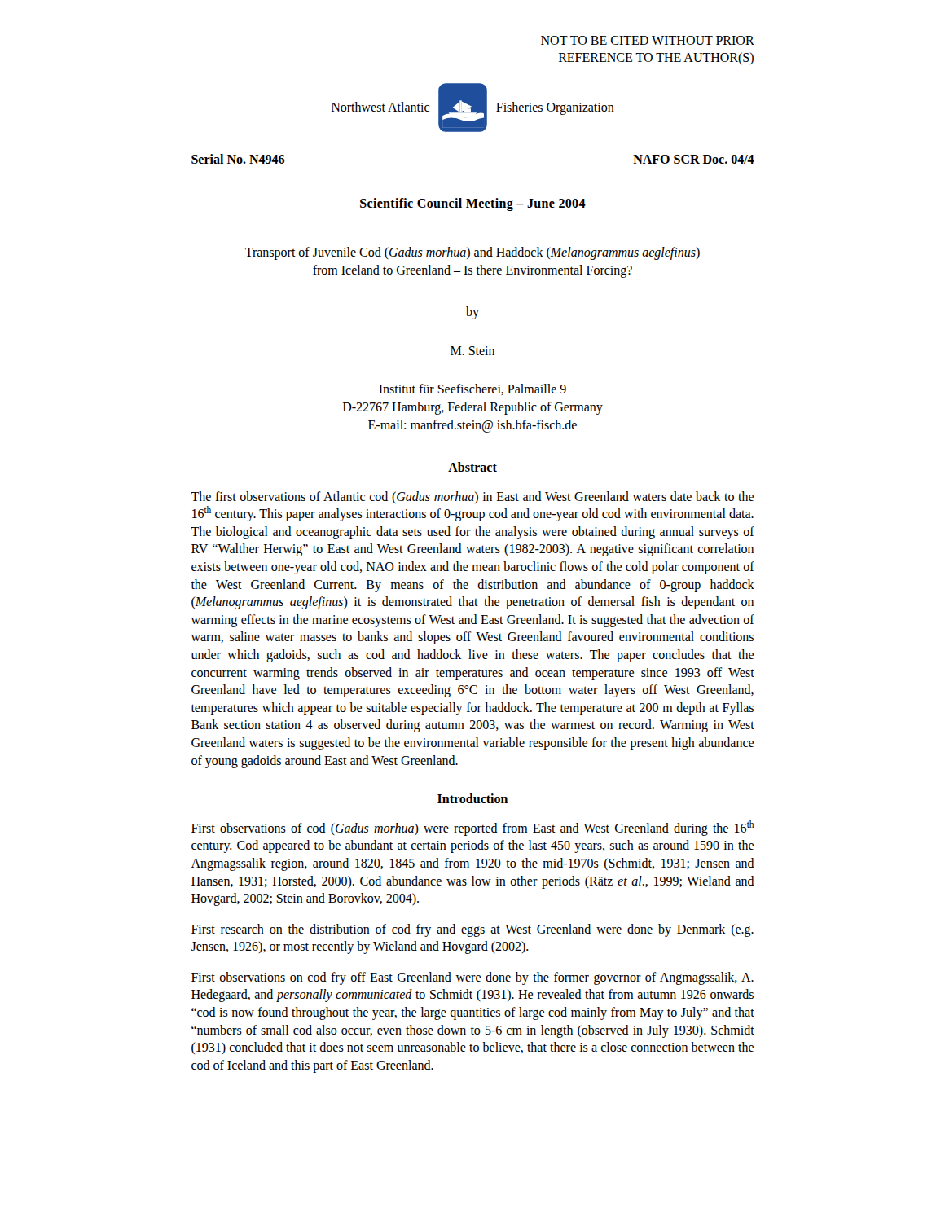Not to be cited without prior
reference to the author(s)
Northwest Atlantic Fisheries Organization
Serial No. N4946 NAFO SCR Doc. 04/4
Scientific Council Meeting – June 2004
Transport of Juvenile Cod (Gadus morhua) and Haddock (Melanogrammus aeglefinus)
from Iceland to Greenland – Is there Environmental Forcing?
by
M. Stein
Institut für Seefischerei, Palmaille 9
D-22767 Hamburg, Federal Republic of Germany
E-mail: manfred.stein@ ish.bfa-fisch.de
Abstract
The first observations of Atlantic cod (Gadus morhua) in East and West Greenland waters date back to the 16th century. This paper analyses interactions of 0-group cod and one-year old cod with environmental data. The biological and oceanographic data sets used for the analysis were obtained during annual surveys of RV “Walther Herwig” to East and West Greenland waters (1982-2003). A negative significant correlation exists between one-year old cod, NAO index and the mean baroclinic flows of the cold polar component of the West Greenland Current. By means of the distribution and abundance of 0-group haddock (Melanogrammus aeglefinus) it is demonstrated that the penetration of demersal fish is dependant on warming effects in the marine ecosystems of West and East Greenland. It is suggested that the advection of warm, saline water masses to banks and slopes off West Greenland favoured environmental conditions under which gadoids, such as cod and haddock live in these waters. The paper concludes that the concurrent warming trends observed in air temperatures and ocean temperature since 1993 off West Greenland have led to temperatures exceeding 6°C in the bottom water layers off West Greenland, temperatures which appear to be suitable especially for haddock. The temperature at 200 m depth at Fyllas Bank section station 4 as observed during autumn 2003, was the warmest on record. Warming in West Greenland waters is suggested to be the environmental variable responsible for the present high abundance of young gadoids around East and West Greenland.
Introduction
First observations of cod (Gadus morhua) were reported from East and West Greenland during the 16th century. Cod appeared to be abundant at certain periods of the last 450 years, such as around 1590 in the Angmagssalik region, around 1820, 1845 and from 1920 to the mid-1970s (Schmidt, 1931; Jensen and Hansen, 1931; Horsted, 2000). Cod abundance was low in other periods (Rätz et al., 1999; Wieland and Hovgard, 2002; Stein and Borovkov, 2004).
First research on the distribution of cod fry and eggs at West Greenland were done by Denmark (e.g. Jensen, 1926), or most recently by Wieland and Hovgard (2002).
First observations on cod fry off East Greenland were done by the former governor of Angmagssalik, A. Hedegaard, and personally communicated to Schmidt (1931). He revealed that from autumn 1926 onwards “cod is now found throughout the year, the large quantities of large cod mainly from May to July” and that “numbers of small cod also occur, even those down to 5-6 cm in length (observed in July 1930). Schmidt (1931) concluded that it does not seem unreasonable to believe, that there is a close connection between the cod of Iceland and this part of East Greenland.